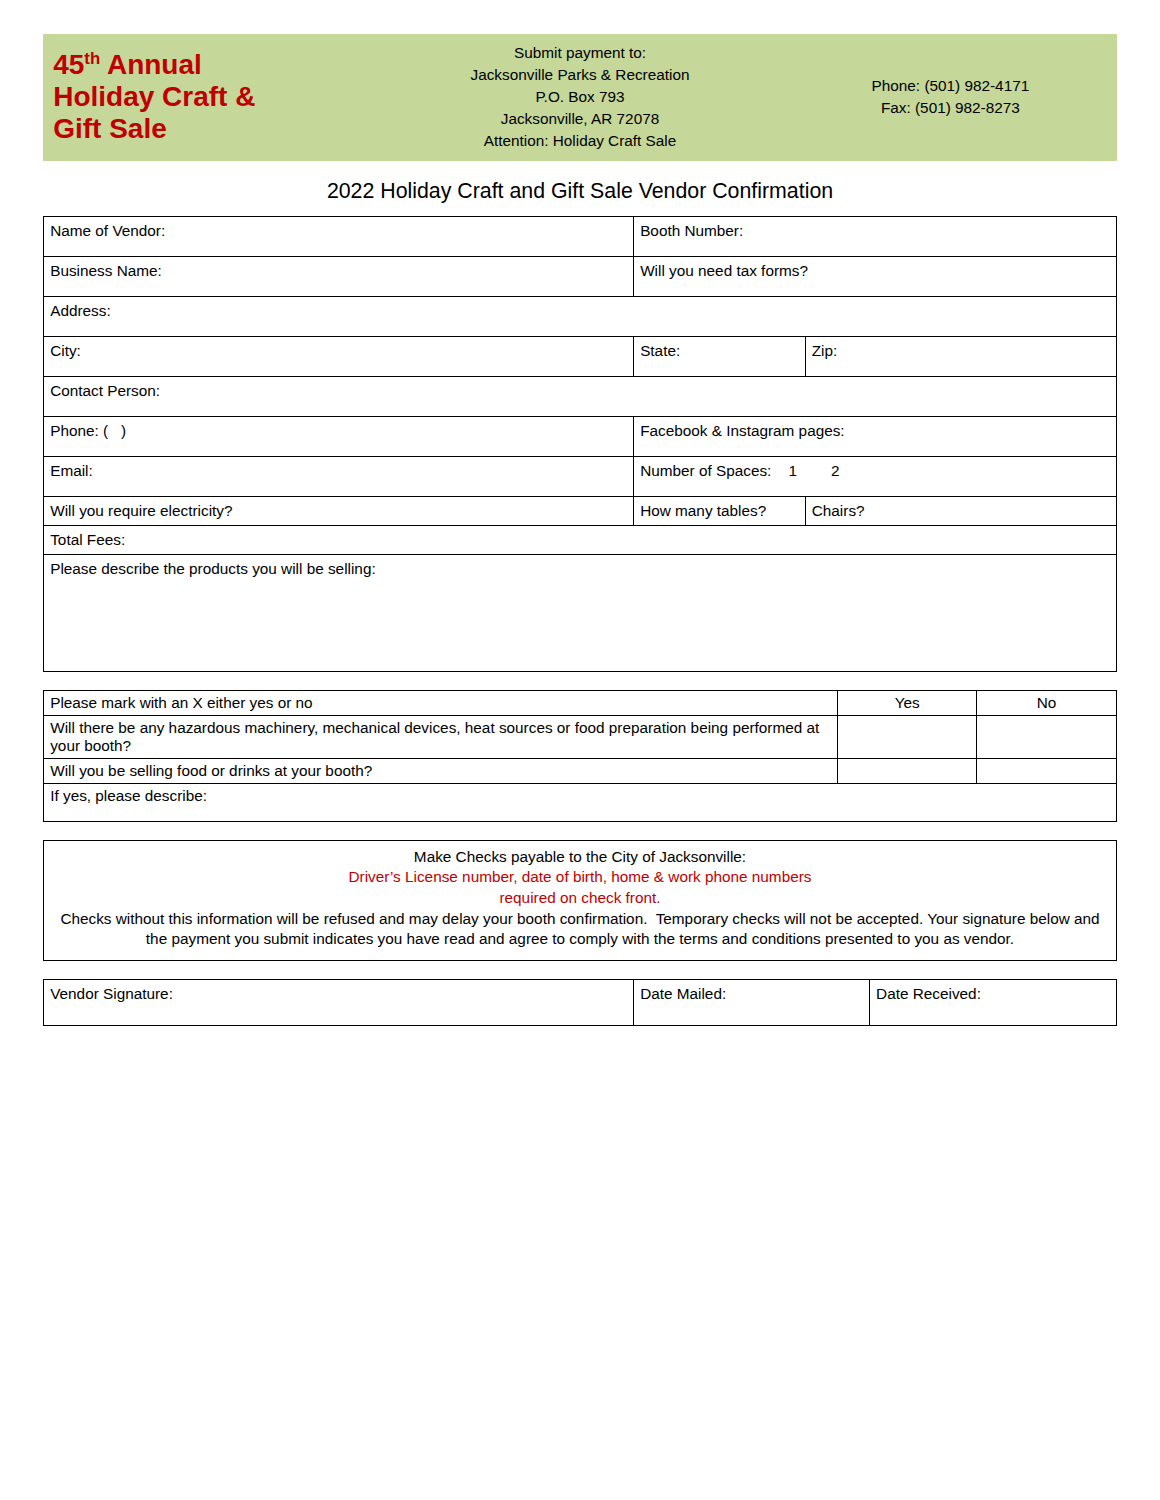45th Annual
Holiday Craft &
Gift Sale
Submit payment to:
Jacksonville Parks & Recreation
P.O. Box 793
Jacksonville, AR 72078
Attention: Holiday Craft Sale
Phone: (501) 982-4171
Fax: (501) 982-8273
2022 Holiday Craft and Gift Sale Vendor Confirmation
| Name of Vendor: | Booth Number: |
| Business Name: | Will you need tax forms? |
| Address: |
| City: | State: | Zip: |
| Contact Person: |
| Phone: ( ) | Facebook & Instagram pages: |
| Email: | Number of Spaces: 1 2 |
| Will you require electricity? | How many tables? | Chairs? |
| Total Fees: |
| Please describe the products you will be selling: |
| Please mark with an X either yes or no | Yes | No |
| Will there be any hazardous machinery, mechanical devices, heat sources or food preparation being performed at your booth? | | |
| Will you be selling food or drinks at your booth? | | |
| If yes, please describe: |
| Make Checks payable to the City of Jacksonville: Driver’s License number, date of birth, home & work phone numbers required on check front. Checks without this information will be refused and may delay your booth confirmation. Temporary checks will not be accepted. Your signature below and the payment you submit indicates you have read and agree to comply with the terms and conditions presented to you as vendor. |
| Vendor Signature: | Date Mailed: | Date Received: |